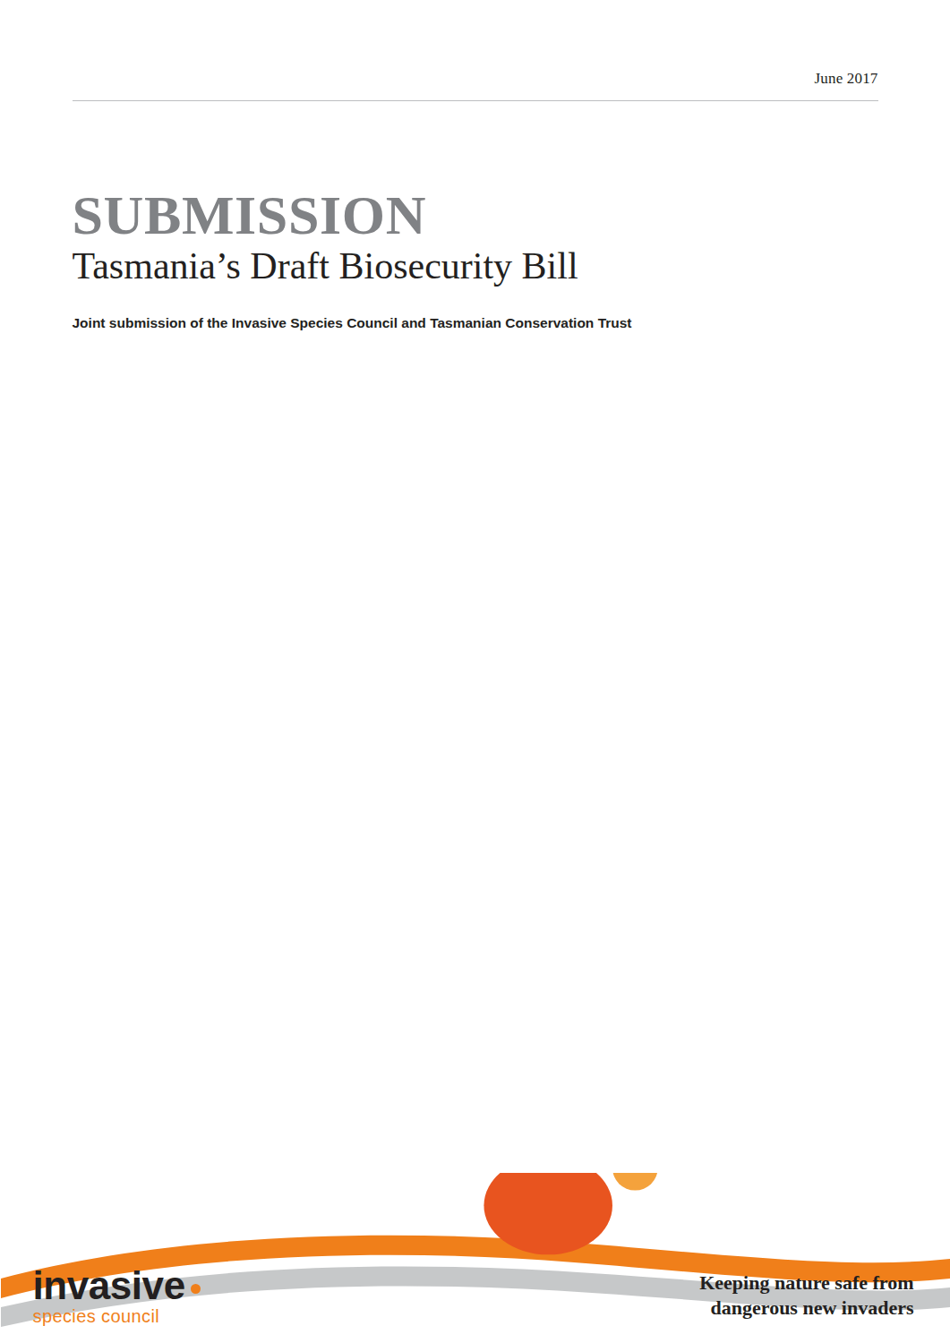June 2017
SUBMISSION
Tasmania’s Draft Biosecurity Bill
Joint submission of the Invasive Species Council and Tasmanian Conservation Trust
invasive
species council
Keeping nature safe from
dangerous new invaders